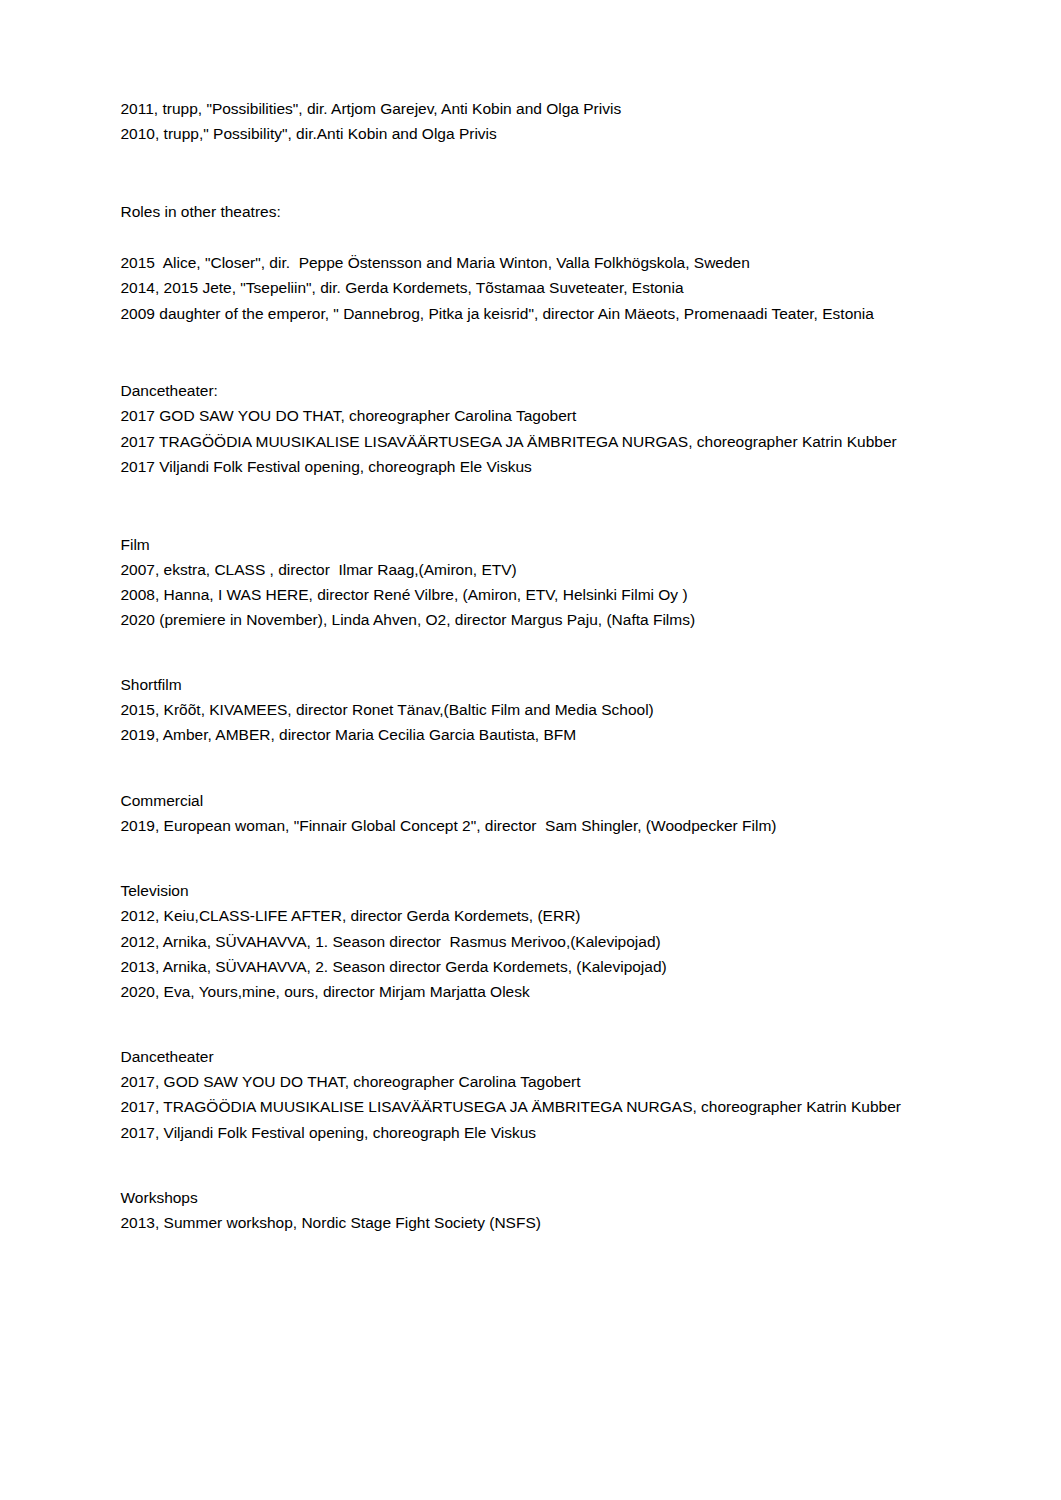2011, trupp, "Possibilities", dir. Artjom Garejev, Anti Kobin and Olga Privis
2010, trupp," Possibility", dir.Anti Kobin and Olga Privis
Roles in other theatres:
2015 Alice, "Closer", dir. Peppe Östensson and Maria Winton, Valla Folkhögskola, Sweden
2014, 2015 Jete, "Tsepeliin", dir. Gerda Kordemets, Tõstamaa Suveteater, Estonia
2009 daughter of the emperor, " Dannebrog, Pitka ja keisrid", director Ain Mäeots, Promenaadi Teater, Estonia
Dancetheater:
2017 GOD SAW YOU DO THAT, choreographer Carolina Tagobert
2017 TRAGÖÖDIA MUUSIKALISE LISAVÄÄRTUSEGA JA ÄMBRITEGA NURGAS, choreographer Katrin Kubber
2017 Viljandi Folk Festival opening, choreograph Ele Viskus
Film
2007, ekstra, CLASS , director Ilmar Raag,(Amiron, ETV)
2008, Hanna, I WAS HERE, director René Vilbre, (Amiron, ETV, Helsinki Filmi Oy )
2020 (premiere in November), Linda Ahven, O2, director Margus Paju, (Nafta Films)
Shortfilm
2015, Krõõt, KIVAMEES, director Ronet Tänav,(Baltic Film and Media School)
2019, Amber, AMBER, director Maria Cecilia Garcia Bautista, BFM
Commercial
2019, European woman, "Finnair Global Concept 2", director Sam Shingler, (Woodpecker Film)
Television
2012, Keiu,CLASS-LIFE AFTER, director Gerda Kordemets, (ERR)
2012, Arnika, SÜVAHAVVA, 1. Season director Rasmus Merivoo,(Kalevipojad)
2013, Arnika, SÜVAHAVVA, 2. Season director Gerda Kordemets, (Kalevipojad)
2020, Eva, Yours,mine, ours, director Mirjam Marjatta Olesk
Dancetheater
2017, GOD SAW YOU DO THAT, choreographer Carolina Tagobert
2017, TRAGÖÖDIA MUUSIKALISE LISAVÄÄRTUSEGA JA ÄMBRITEGA NURGAS, choreographer Katrin Kubber
2017, Viljandi Folk Festival opening, choreograph Ele Viskus
Workshops
2013, Summer workshop, Nordic Stage Fight Society (NSFS)